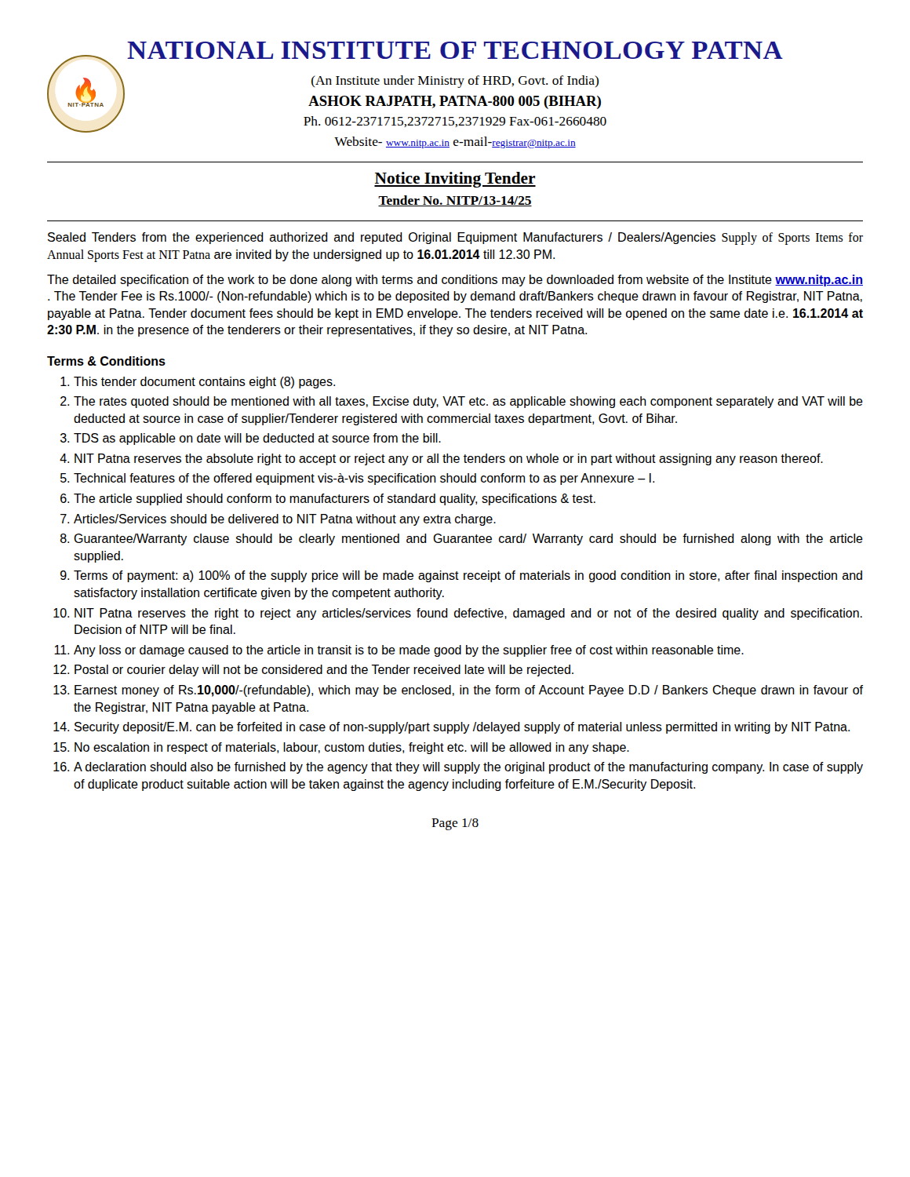🔥
NIT·PATNA
NATIONAL INSTITUTE OF TECHNOLOGY PATNA
(An Institute under Ministry of HRD, Govt. of India)
ASHOK RAJPATH, PATNA-800 005 (BIHAR)
Ph. 0612-2371715,2372715,2371929 Fax-061-2660480
Website- www.nitp.ac.in e-mail-registrar@nitp.ac.in
Notice Inviting Tender
Tender No. NITP/13-14/25
Sealed Tenders from the experienced authorized and reputed Original Equipment Manufacturers / Dealers/Agencies Supply of Sports Items for Annual Sports Fest at NIT Patna are invited by the undersigned up to 16.01.2014 till 12.30 PM.
The detailed specification of the work to be done along with terms and conditions may be downloaded from website of the Institute www.nitp.ac.in . The Tender Fee is Rs.1000/- (Non-refundable) which is to be deposited by demand draft/Bankers cheque drawn in favour of Registrar, NIT Patna, payable at Patna. Tender document fees should be kept in EMD envelope. The tenders received will be opened on the same date i.e. 16.1.2014 at 2:30 P.M. in the presence of the tenderers or their representatives, if they so desire, at NIT Patna.
Terms & Conditions
This tender document contains eight (8) pages.
The rates quoted should be mentioned with all taxes, Excise duty, VAT etc. as applicable showing each component separately and VAT will be deducted at source in case of supplier/Tenderer registered with commercial taxes department, Govt. of Bihar.
TDS as applicable on date will be deducted at source from the bill.
NIT Patna reserves the absolute right to accept or reject any or all the tenders on whole or in part without assigning any reason thereof.
Technical features of the offered equipment vis-à-vis specification should conform to as per Annexure – I.
The article supplied should conform to manufacturers of standard quality, specifications & test.
Articles/Services should be delivered to NIT Patna without any extra charge.
Guarantee/Warranty clause should be clearly mentioned and Guarantee card/ Warranty card should be furnished along with the article supplied.
Terms of payment: a) 100% of the supply price will be made against receipt of materials in good condition in store, after final inspection and satisfactory installation certificate given by the competent authority.
NIT Patna reserves the right to reject any articles/services found defective, damaged and or not of the desired quality and specification. Decision of NITP will be final.
Any loss or damage caused to the article in transit is to be made good by the supplier free of cost within reasonable time.
Postal or courier delay will not be considered and the Tender received late will be rejected.
Earnest money of Rs.10,000/-(refundable), which may be enclosed, in the form of Account Payee D.D / Bankers Cheque drawn in favour of the Registrar, NIT Patna payable at Patna.
Security deposit/E.M. can be forfeited in case of non-supply/part supply /delayed supply of material unless permitted in writing by NIT Patna.
No escalation in respect of materials, labour, custom duties, freight etc. will be allowed in any shape.
A declaration should also be furnished by the agency that they will supply the original product of the manufacturing company. In case of supply of duplicate product suitable action will be taken against the agency including forfeiture of E.M./Security Deposit.
Page 1/8